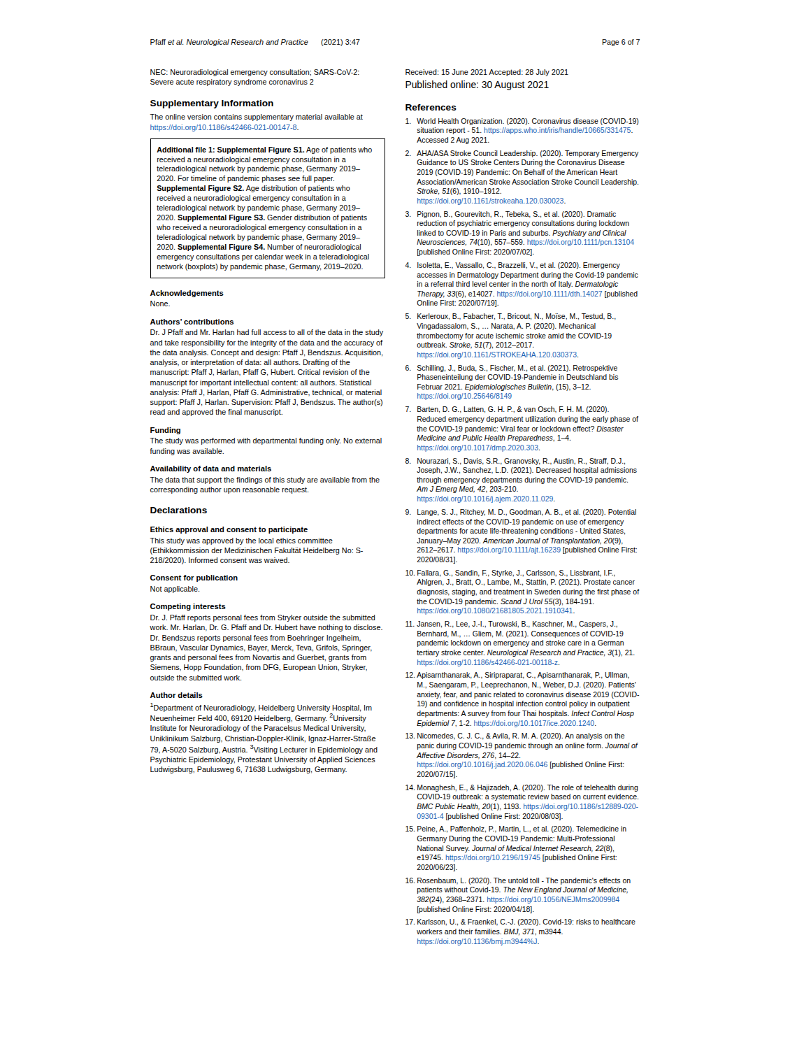Pfaff et al. Neurological Research and Practice (2021) 3:47
Page 6 of 7
NEC: Neuroradiological emergency consultation; SARS-CoV-2: Severe acute respiratory syndrome coronavirus 2
Supplementary Information
The online version contains supplementary material available at https://doi.org/10.1186/s42466-021-00147-8.
Additional file 1: Supplemental Figure S1. Age of patients who received a neuroradiological emergency consultation in a teleradiological network by pandemic phase, Germany 2019–2020. For timeline of pandemic phases see full paper. Supplemental Figure S2. Age distribution of patients who received a neuroradiological emergency consultation in a teleradiological network by pandemic phase, Germany 2019–2020. Supplemental Figure S3. Gender distribution of patients who received a neuroradiological emergency consultation in a teleradiological network by pandemic phase, Germany 2019–2020. Supplemental Figure S4. Number of neuroradiological emergency consultations per calendar week in a teleradiological network (boxplots) by pandemic phase, Germany, 2019–2020.
Acknowledgements
None.
Authors’ contributions
Dr. J Pfaff and Mr. Harlan had full access to all of the data in the study and take responsibility for the integrity of the data and the accuracy of the data analysis. Concept and design: Pfaff J, Bendszus. Acquisition, analysis, or interpretation of data: all authors. Drafting of the manuscript: Pfaff J, Harlan, Pfaff G, Hubert. Critical revision of the manuscript for important intellectual content: all authors. Statistical analysis: Pfaff J, Harlan, Pfaff G. Administrative, technical, or material support: Pfaff J, Harlan. Supervision: Pfaff J, Bendszus. The author(s) read and approved the final manuscript.
Funding
The study was performed with departmental funding only. No external funding was available.
Availability of data and materials
The data that support the findings of this study are available from the corresponding author upon reasonable request.
Declarations
Ethics approval and consent to participate
This study was approved by the local ethics committee (Ethikkommission der Medizinischen Fakultät Heidelberg No: S-218/2020). Informed consent was waived.
Consent for publication
Not applicable.
Competing interests
Dr. J. Pfaff reports personal fees from Stryker outside the submitted work. Mr. Harlan, Dr. G. Pfaff and Dr. Hubert have nothing to disclose. Dr. Bendszus reports personal fees from Boehringer Ingelheim, BBraun, Vascular Dynamics, Bayer, Merck, Teva, Grifols, Springer, grants and personal fees from Novartis and Guerbet, grants from Siemens, Hopp Foundation, from DFG, European Union, Stryker, outside the submitted work.
Author details
1Department of Neuroradiology, Heidelberg University Hospital, Im Neuenheimer Feld 400, 69120 Heidelberg, Germany. 2University Institute for Neuroradiology of the Paracelsus Medical University, Uniklinikum Salzburg, Christian-Doppler-Klinik, Ignaz-Harrer-Straße 79, A-5020 Salzburg, Austria. 3Visiting Lecturer in Epidemiology and Psychiatric Epidemiology, Protestant University of Applied Sciences Ludwigsburg, Paulusweg 6, 71638 Ludwigsburg, Germany.
Received: 15 June 2021 Accepted: 28 July 2021
Published online: 30 August 2021
References
World Health Organization. (2020). Coronavirus disease (COVID-19) situation report - 51. https://apps.who.int/iris/handle/10665/331475. Accessed 2 Aug 2021.
AHA/ASA Stroke Council Leadership. (2020). Temporary Emergency Guidance to US Stroke Centers During the Coronavirus Disease 2019 (COVID-19) Pandemic: On Behalf of the American Heart Association/American Stroke Association Stroke Council Leadership. Stroke, 51(6), 1910–1912. https://doi.org/10.1161/strokeaha.120.030023.
Pignon, B., Gourevitch, R., Tebeka, S., et al. (2020). Dramatic reduction of psychiatric emergency consultations during lockdown linked to COVID-19 in Paris and suburbs. Psychiatry and Clinical Neurosciences, 74(10), 557–559. https://doi.org/10.1111/pcn.13104 [published Online First: 2020/07/02].
Isoletta, E., Vassallo, C., Brazzelli, V., et al. (2020). Emergency accesses in Dermatology Department during the Covid-19 pandemic in a referral third level center in the north of Italy. Dermatologic Therapy, 33(6), e14027. https://doi.org/10.1111/dth.14027 [published Online First: 2020/07/19].
Kerleroux, B., Fabacher, T., Bricout, N., Moïse, M., Testud, B., Vingadassalom, S., … Narata, A. P. (2020). Mechanical thrombectomy for acute ischemic stroke amid the COVID-19 outbreak. Stroke, 51(7), 2012–2017. https://doi.org/10.1161/STROKEAHA.120.030373.
Schilling, J., Buda, S., Fischer, M., et al. (2021). Retrospektive Phaseneinteilung der COVID-19-Pandemie in Deutschland bis Februar 2021. Epidemiologisches Bulletin, (15), 3–12. https://doi.org/10.25646/8149
Barten, D. G., Latten, G. H. P., & van Osch, F. H. M. (2020). Reduced emergency department utilization during the early phase of the COVID-19 pandemic: Viral fear or lockdown effect? Disaster Medicine and Public Health Preparedness, 1–4. https://doi.org/10.1017/dmp.2020.303.
Nourazari, S., Davis, S.R., Granovsky, R., Austin, R., Straff, D.J., Joseph, J.W., Sanchez, L.D. (2021). Decreased hospital admissions through emergency departments during the COVID-19 pandemic. Am J Emerg Med, 42, 203-210. https://doi.org/10.1016/j.ajem.2020.11.029.
Lange, S. J., Ritchey, M. D., Goodman, A. B., et al. (2020). Potential indirect effects of the COVID-19 pandemic on use of emergency departments for acute life-threatening conditions - United States, January–May 2020. American Journal of Transplantation, 20(9), 2612–2617. https://doi.org/10.1111/ajt.16239 [published Online First: 2020/08/31].
Fallara, G., Sandin, F., Styrke, J., Carlsson, S., Lissbrant, I.F., Ahlgren, J., Bratt, O., Lambe, M., Stattin, P. (2021). Prostate cancer diagnosis, staging, and treatment in Sweden during the first phase of the COVID-19 pandemic. Scand J Urol 55(3), 184-191. https://doi.org/10.1080/21681805.2021.1910341.
Jansen, R., Lee, J.-I., Turowski, B., Kaschner, M., Caspers, J., Bernhard, M., … Gliem, M. (2021). Consequences of COVID-19 pandemic lockdown on emergency and stroke care in a German tertiary stroke center. Neurological Research and Practice, 3(1), 21. https://doi.org/10.1186/s42466-021-00118-z.
Apisarnthanarak, A., Siripraparat, C., Apisarnthanarak, P., Ullman, M., Saengaram, P., Leeprechanon, N., Weber, D.J. (2020). Patients' anxiety, fear, and panic related to coronavirus disease 2019 (COVID-19) and confidence in hospital infection control policy in outpatient departments: A survey from four Thai hospitals. Infect Control Hosp Epidemiol 7, 1-2. https://doi.org/10.1017/ice.2020.1240.
Nicomedes, C. J. C., & Avila, R. M. A. (2020). An analysis on the panic during COVID-19 pandemic through an online form. Journal of Affective Disorders, 276, 14–22. https://doi.org/10.1016/j.jad.2020.06.046 [published Online First: 2020/07/15].
Monaghesh, E., & Hajizadeh, A. (2020). The role of telehealth during COVID-19 outbreak: a systematic review based on current evidence. BMC Public Health, 20(1), 1193. https://doi.org/10.1186/s12889-020-09301-4 [published Online First: 2020/08/03].
Peine, A., Paffenholz, P., Martin, L., et al. (2020). Telemedicine in Germany During the COVID-19 Pandemic: Multi-Professional National Survey. Journal of Medical Internet Research, 22(8), e19745. https://doi.org/10.2196/19745 [published Online First: 2020/06/23].
Rosenbaum, L. (2020). The untold toll - The pandemic's effects on patients without Covid-19. The New England Journal of Medicine, 382(24), 2368–2371. https://doi.org/10.1056/NEJMms2009984 [published Online First: 2020/04/18].
Karlsson, U., & Fraenkel, C.-J. (2020). Covid-19: risks to healthcare workers and their families. BMJ, 371, m3944. https://doi.org/10.1136/bmj.m3944%J.